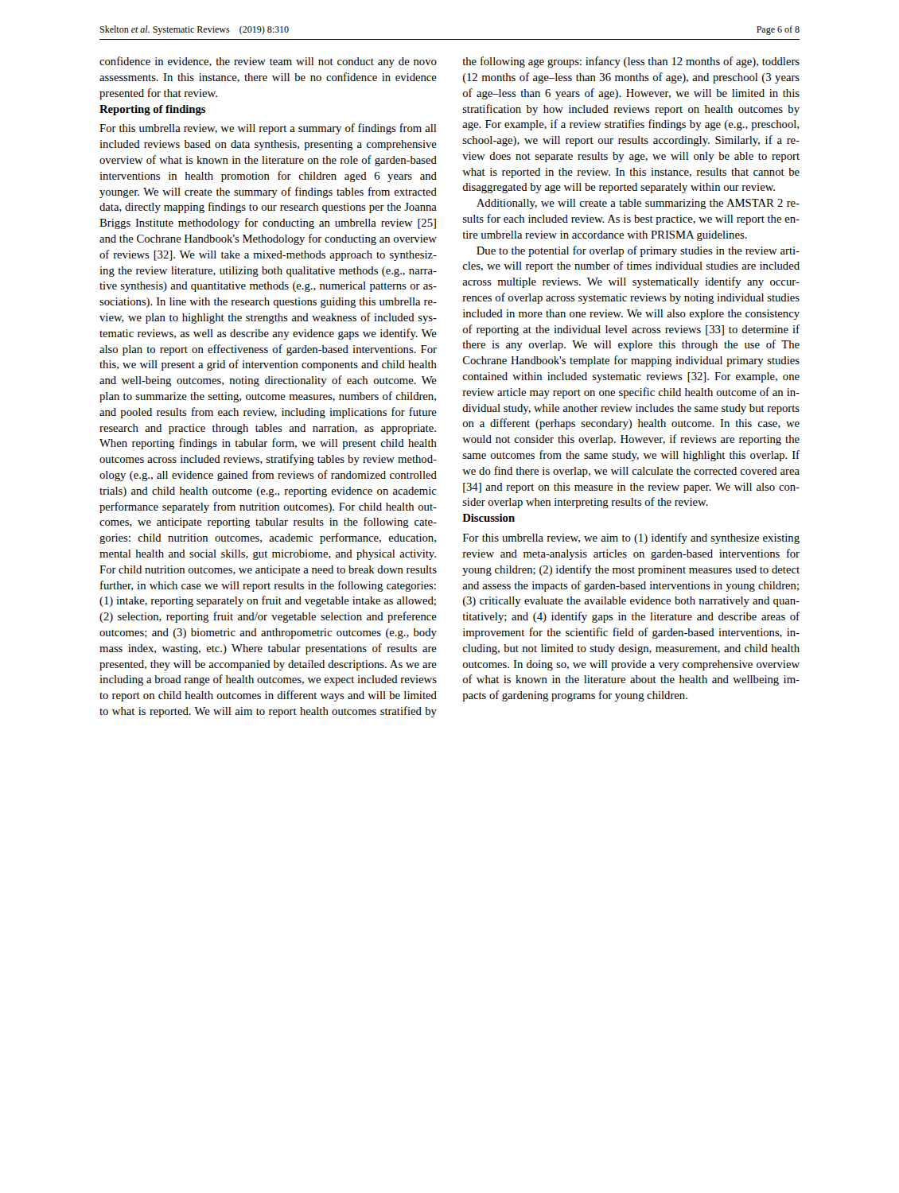Skelton et al. Systematic Reviews (2019) 8:310
Page 6 of 8
confidence in evidence, the review team will not conduct any de novo assessments. In this instance, there will be no confidence in evidence presented for that review.
Reporting of findings
For this umbrella review, we will report a summary of findings from all included reviews based on data synthesis, presenting a comprehensive overview of what is known in the literature on the role of garden-based interventions in health promotion for children aged 6 years and younger. We will create the summary of findings tables from extracted data, directly mapping findings to our research questions per the Joanna Briggs Institute methodology for conducting an umbrella review [25] and the Cochrane Handbook's Methodology for conducting an overview of reviews [32]. We will take a mixed-methods approach to synthesizing the review literature, utilizing both qualitative methods (e.g., narrative synthesis) and quantitative methods (e.g., numerical patterns or associations). In line with the research questions guiding this umbrella review, we plan to highlight the strengths and weakness of included systematic reviews, as well as describe any evidence gaps we identify. We also plan to report on effectiveness of garden-based interventions. For this, we will present a grid of intervention components and child health and well-being outcomes, noting directionality of each outcome. We plan to summarize the setting, outcome measures, numbers of children, and pooled results from each review, including implications for future research and practice through tables and narration, as appropriate. When reporting findings in tabular form, we will present child health outcomes across included reviews, stratifying tables by review methodology (e.g., all evidence gained from reviews of randomized controlled trials) and child health outcome (e.g., reporting evidence on academic performance separately from nutrition outcomes). For child health outcomes, we anticipate reporting tabular results in the following categories: child nutrition outcomes, academic performance, education, mental health and social skills, gut microbiome, and physical activity. For child nutrition outcomes, we anticipate a need to break down results further, in which case we will report results in the following categories: (1) intake, reporting separately on fruit and vegetable intake as allowed; (2) selection, reporting fruit and/or vegetable selection and preference outcomes; and (3) biometric and anthropometric outcomes (e.g., body mass index, wasting, etc.) Where tabular presentations of results are presented, they will be accompanied by detailed descriptions. As we are including a broad range of health outcomes, we expect included reviews to report on child health outcomes in different ways and will be limited to what is reported. We will aim to report health outcomes stratified by the following age groups: infancy (less than 12 months of age), toddlers (12 months of age–less than 36 months of age), and preschool (3 years of age–less than 6 years of age). However, we will be limited in this stratification by how included reviews report on health outcomes by age. For example, if a review stratifies findings by age (e.g., preschool, school-age), we will report our results accordingly. Similarly, if a review does not separate results by age, we will only be able to report what is reported in the review. In this instance, results that cannot be disaggregated by age will be reported separately within our review.
Additionally, we will create a table summarizing the AMSTAR 2 results for each included review. As is best practice, we will report the entire umbrella review in accordance with PRISMA guidelines.
Due to the potential for overlap of primary studies in the review articles, we will report the number of times individual studies are included across multiple reviews. We will systematically identify any occurrences of overlap across systematic reviews by noting individual studies included in more than one review. We will also explore the consistency of reporting at the individual level across reviews [33] to determine if there is any overlap. We will explore this through the use of The Cochrane Handbook's template for mapping individual primary studies contained within included systematic reviews [32]. For example, one review article may report on one specific child health outcome of an individual study, while another review includes the same study but reports on a different (perhaps secondary) health outcome. In this case, we would not consider this overlap. However, if reviews are reporting the same outcomes from the same study, we will highlight this overlap. If we do find there is overlap, we will calculate the corrected covered area [34] and report on this measure in the review paper. We will also consider overlap when interpreting results of the review.
Discussion
For this umbrella review, we aim to (1) identify and synthesize existing review and meta-analysis articles on garden-based interventions for young children; (2) identify the most prominent measures used to detect and assess the impacts of garden-based interventions in young children; (3) critically evaluate the available evidence both narratively and quantitatively; and (4) identify gaps in the literature and describe areas of improvement for the scientific field of garden-based interventions, including, but not limited to study design, measurement, and child health outcomes. In doing so, we will provide a very comprehensive overview of what is known in the literature about the health and wellbeing impacts of gardening programs for young children.